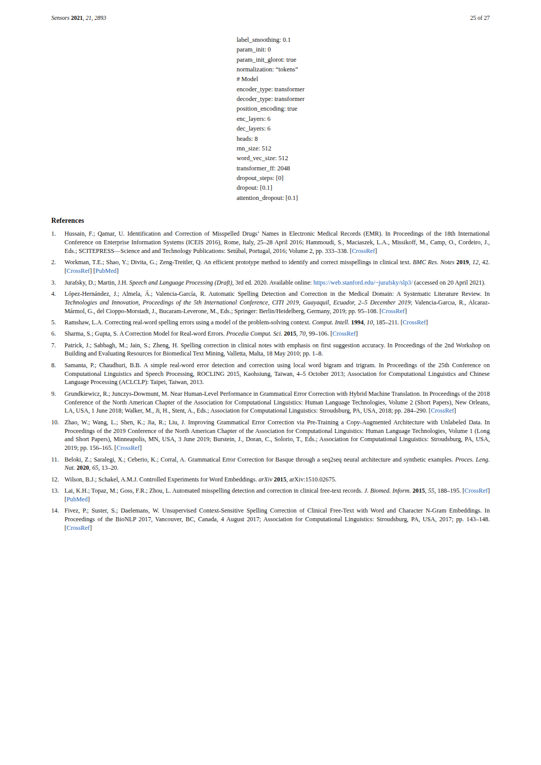Sensors 2021, 21, 2893
25 of 27
label_smoothing: 0.1
param_init: 0
param_init_glorot: true
normalization: “tokens”
# Model
encoder_type: transformer
decoder_type: transformer
position_encoding: true
enc_layers: 6
dec_layers: 6
heads: 8
rnn_size: 512
word_vec_size: 512
transformer_ff: 2048
dropout_steps: [0]
dropout: [0.1]
attention_dropout: [0.1]
References
Hussain, F.; Qamar, U. Identification and Correction of Misspelled Drugs’ Names in Electronic Medical Records (EMR). In Proceedings of the 18th International Conference on Enterprise Information Systems (ICEIS 2016), Rome, Italy, 25–28 April 2016; Hammoudi, S., Maciaszek, L.A., Missikoff, M., Camp, O., Cordeiro, J., Eds.; SCITEPRESS—Science and and Technology Publications: Setúbal, Portugal, 2016; Volume 2, pp. 333–338. [CrossRef]
Workman, T.E.; Shao, Y.; Divita, G.; Zeng-Treitler, Q. An efficient prototype method to identify and correct misspellings in clinical text. BMC Res. Notes 2019, 12, 42. [CrossRef] [PubMed]
Jurafsky, D.; Martin, J.H. Speech and Language Processing (Draft), 3rd ed. 2020. Available online: https://web.stanford.edu/~jurafsky/slp3/ (accessed on 20 April 2021).
López-Hernández, J.; Almela, Á.; Valencia-García, R. Automatic Spelling Detection and Correction in the Medical Domain: A Systematic Literature Review. In Technologies and Innovation, Proceedings of the 5th International Conference, CITI 2019, Guayaquil, Ecuador, 2–5 December 2019; Valencia-Garcıa, R., Alcaraz-Mármol, G., del Cioppo-Morstadt, J., Bucaram-Leverone, M., Eds.; Springer: Berlin/Heidelberg, Germany, 2019; pp. 95–108. [CrossRef]
Ramshaw, L.A. Correcting real-word spelling errors using a model of the problem-solving context. Comput. Intell. 1994, 10, 185–211. [CrossRef]
Sharma, S.; Gupta, S. A Correction Model for Real-word Errors. Procedia Comput. Sci. 2015, 70, 99–106. [CrossRef]
Patrick, J.; Sabbagh, M.; Jain, S.; Zheng, H. Spelling correction in clinical notes with emphasis on first suggestion accuracy. In Proceedings of the 2nd Workshop on Building and Evaluating Resources for Biomedical Text Mining, Valletta, Malta, 18 May 2010; pp. 1–8.
Samanta, P.; Chaudhuri, B.B. A simple real-word error detection and correction using local word bigram and trigram. In Proceedings of the 25th Conference on Computational Linguistics and Speech Processing, ROCLING 2015, Kaohsiung, Taiwan, 4–5 October 2013; Association for Computational Linguistics and Chinese Language Processing (ACLCLP): Taipei, Taiwan, 2013.
Grundkiewicz, R.; Junczys-Dowmunt, M. Near Human-Level Performance in Grammatical Error Correction with Hybrid Machine Translation. In Proceedings of the 2018 Conference of the North American Chapter of the Association for Computational Linguistics: Human Language Technologies, Volume 2 (Short Papers), New Orleans, LA, USA, 1 June 2018; Walker, M., Ji, H., Stent, A., Eds.; Association for Computational Linguistics: Stroudsburg, PA, USA, 2018; pp. 284–290. [CrossRef]
Zhao, W.; Wang, L.; Shen, K.; Jia, R.; Liu, J. Improving Grammatical Error Correction via Pre-Training a Copy-Augmented Architecture with Unlabeled Data. In Proceedings of the 2019 Conference of the North American Chapter of the Association for Computational Linguistics: Human Language Technologies, Volume 1 (Long and Short Papers), Minneapolis, MN, USA, 3 June 2019; Burstein, J., Doran, C., Solorio, T., Eds.; Association for Computational Linguistics: Stroudsburg, PA, USA, 2019; pp. 156–165. [CrossRef]
Beloki, Z.; Saralegi, X.; Ceberio, K.; Corral, A. Grammatical Error Correction for Basque through a seq2seq neural architecture and synthetic examples. Proces. Leng. Nat. 2020, 65, 13–20.
Wilson, B.J.; Schakel, A.M.J. Controlled Experiments for Word Embeddings. arXiv 2015, arXiv:1510.02675.
Lai, K.H.; Topaz, M.; Goss, F.R.; Zhou, L. Automated misspelling detection and correction in clinical free-text records. J. Biomed. Inform. 2015, 55, 188–195. [CrossRef] [PubMed]
Fivez, P.; Suster, S.; Daelemans, W. Unsupervised Context-Sensitive Spelling Correction of Clinical Free-Text with Word and Character N-Gram Embeddings. In Proceedings of the BioNLP 2017, Vancouver, BC, Canada, 4 August 2017; Association for Computational Linguistics: Stroudsburg, PA, USA, 2017; pp. 143–148. [CrossRef]